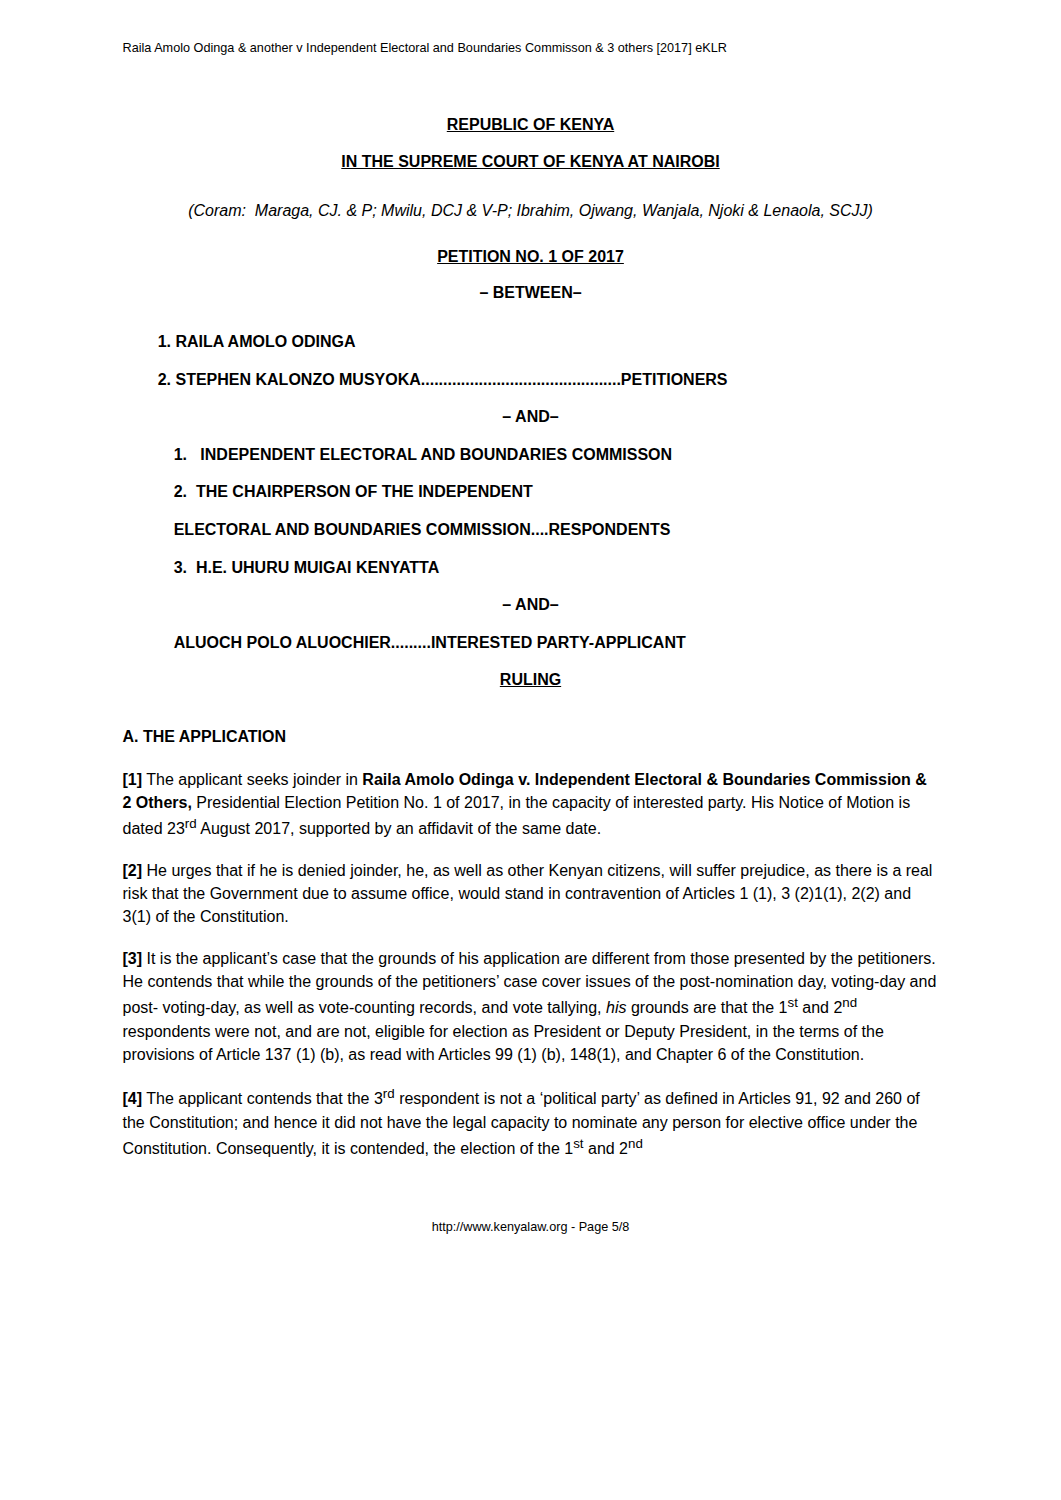Raila Amolo Odinga & another v Independent Electoral and Boundaries Commisson & 3 others [2017] eKLR
REPUBLIC OF KENYA
IN THE SUPREME COURT OF KENYA AT NAIROBI
(Coram: Maraga, CJ. & P; Mwilu, DCJ & V-P; Ibrahim, Ojwang, Wanjala, Njoki & Lenaola, SCJJ)
PETITION NO. 1 OF 2017
– BETWEEN–
1. RAILA AMOLO ODINGA
2. STEPHEN KALONZO MUSYOKA.............................................PETITIONERS
– AND–
1. INDEPENDENT ELECTORAL AND BOUNDARIES COMMISSON
2. THE CHAIRPERSON OF THE INDEPENDENT
ELECTORAL AND BOUNDARIES COMMISSION....RESPONDENTS
3. H.E. UHURU MUIGAI KENYATTA
– AND–
ALUOCH POLO ALUOCHIER.........INTERESTED PARTY-APPLICANT
RULING
A. THE APPLICATION
[1] The applicant seeks joinder in Raila Amolo Odinga v. Independent Electoral & Boundaries Commission & 2 Others, Presidential Election Petition No. 1 of 2017, in the capacity of interested party. His Notice of Motion is dated 23rd August 2017, supported by an affidavit of the same date.
[2] He urges that if he is denied joinder, he, as well as other Kenyan citizens, will suffer prejudice, as there is a real risk that the Government due to assume office, would stand in contravention of Articles 1 (1), 3 (2)1(1), 2(2) and 3(1) of the Constitution.
[3] It is the applicant’s case that the grounds of his application are different from those presented by the petitioners. He contends that while the grounds of the petitioners’ case cover issues of the post-nomination day, voting-day and post- voting-day, as well as vote-counting records, and vote tallying, his grounds are that the 1st and 2nd respondents were not, and are not, eligible for election as President or Deputy President, in the terms of the provisions of Article 137 (1) (b), as read with Articles 99 (1) (b), 148(1), and Chapter 6 of the Constitution.
[4] The applicant contends that the 3rd respondent is not a ‘political party’ as defined in Articles 91, 92 and 260 of the Constitution; and hence it did not have the legal capacity to nominate any person for elective office under the Constitution. Consequently, it is contended, the election of the 1st and 2nd
http://www.kenyalaw.org - Page 5/8